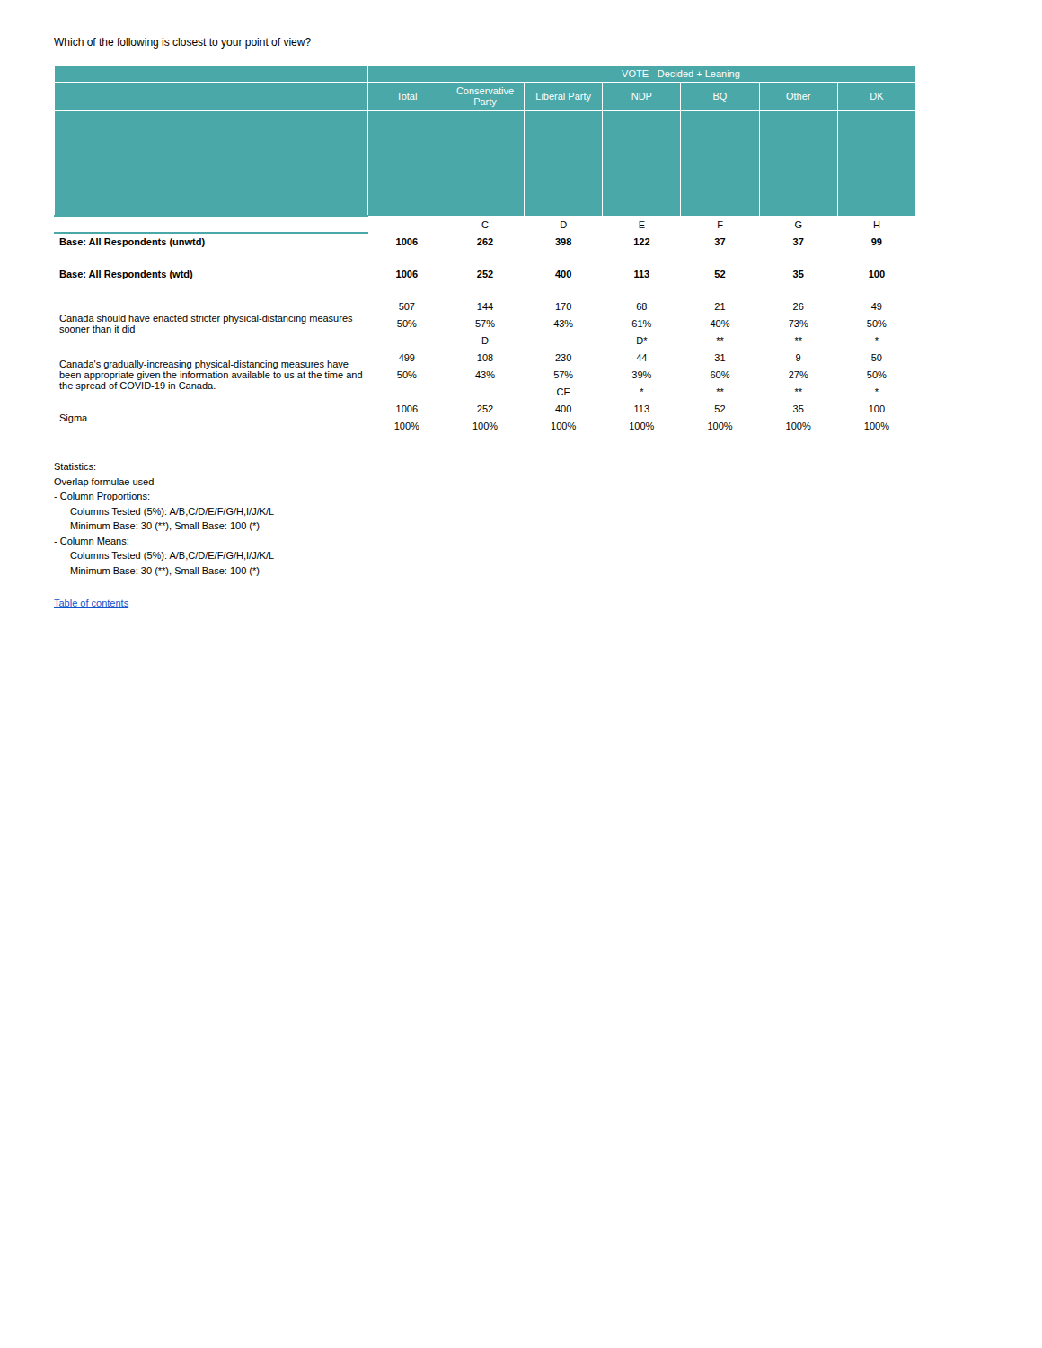Which of the following is closest to your point of view?
| | | VOTE - Decided + Leaning |
| | Total | Conservative Party | Liberal Party | NDP | BQ | Other | DK |
| | | C | D | E | F | G | H |
| Base: All Respondents (unwtd) | 1006 | 262 | 398 | 122 | 37 | 37 | 99 |
| Base: All Respondents (wtd) | 1006 | 252 | 400 | 113 | 52 | 35 | 100 |
| Canada should have enacted stricter physical-distancing measures sooner than it did | 507 | 144 | 170 | 68 | 21 | 26 | 49 |
| 50% | 57% | 43% | 61% | 40% | 73% | 50% |
| | D | | D* | ** | ** | * |
| Canada's gradually-increasing physical-distancing measures have been appropriate given the information available to us at the time and the spread of COVID-19 in Canada. | 499 | 108 | 230 | 44 | 31 | 9 | 50 |
| 50% | 43% | 57% | 39% | 60% | 27% | 50% |
| | | CE | * | ** | ** | * |
| Sigma | 1006 | 252 | 400 | 113 | 52 | 35 | 100 |
| 100% | 100% | 100% | 100% | 100% | 100% | 100% |
Statistics:
Overlap formulae used
- Column Proportions:
Columns Tested (5%): A/B,C/D/E/F/G/H,I/J/K/L
Minimum Base: 30 (**), Small Base: 100 (*)
- Column Means:
Columns Tested (5%): A/B,C/D/E/F/G/H,I/J/K/L
Minimum Base: 30 (**), Small Base: 100 (*)
Table of contents